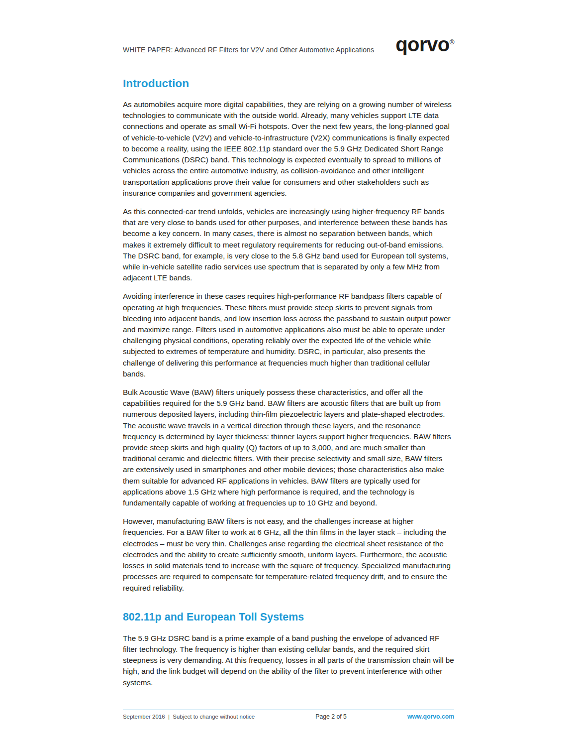WHITE PAPER: Advanced RF Filters for V2V and Other Automotive Applications
qorvo®
Introduction
As automobiles acquire more digital capabilities, they are relying on a growing number of wireless technologies to communicate with the outside world. Already, many vehicles support LTE data connections and operate as small Wi-Fi hotspots. Over the next few years, the long-planned goal of vehicle-to-vehicle (V2V) and vehicle-to-infrastructure (V2X) communications is finally expected to become a reality, using the IEEE 802.11p standard over the 5.9 GHz Dedicated Short Range Communications (DSRC) band. This technology is expected eventually to spread to millions of vehicles across the entire automotive industry, as collision-avoidance and other intelligent transportation applications prove their value for consumers and other stakeholders such as insurance companies and government agencies.
As this connected-car trend unfolds, vehicles are increasingly using higher-frequency RF bands that are very close to bands used for other purposes, and interference between these bands has become a key concern. In many cases, there is almost no separation between bands, which makes it extremely difficult to meet regulatory requirements for reducing out-of-band emissions. The DSRC band, for example, is very close to the 5.8 GHz band used for European toll systems, while in-vehicle satellite radio services use spectrum that is separated by only a few MHz from adjacent LTE bands.
Avoiding interference in these cases requires high-performance RF bandpass filters capable of operating at high frequencies. These filters must provide steep skirts to prevent signals from bleeding into adjacent bands, and low insertion loss across the passband to sustain output power and maximize range. Filters used in automotive applications also must be able to operate under challenging physical conditions, operating reliably over the expected life of the vehicle while subjected to extremes of temperature and humidity. DSRC, in particular, also presents the challenge of delivering this performance at frequencies much higher than traditional cellular bands.
Bulk Acoustic Wave (BAW) filters uniquely possess these characteristics, and offer all the capabilities required for the 5.9 GHz band. BAW filters are acoustic filters that are built up from numerous deposited layers, including thin-film piezoelectric layers and plate-shaped electrodes. The acoustic wave travels in a vertical direction through these layers, and the resonance frequency is determined by layer thickness: thinner layers support higher frequencies. BAW filters provide steep skirts and high quality (Q) factors of up to 3,000, and are much smaller than traditional ceramic and dielectric filters. With their precise selectivity and small size, BAW filters are extensively used in smartphones and other mobile devices; those characteristics also make them suitable for advanced RF applications in vehicles. BAW filters are typically used for applications above 1.5 GHz where high performance is required, and the technology is fundamentally capable of working at frequencies up to 10 GHz and beyond.
However, manufacturing BAW filters is not easy, and the challenges increase at higher frequencies. For a BAW filter to work at 6 GHz, all the thin films in the layer stack – including the electrodes – must be very thin. Challenges arise regarding the electrical sheet resistance of the electrodes and the ability to create sufficiently smooth, uniform layers. Furthermore, the acoustic losses in solid materials tend to increase with the square of frequency. Specialized manufacturing processes are required to compensate for temperature-related frequency drift, and to ensure the required reliability.
802.11p and European Toll Systems
The 5.9 GHz DSRC band is a prime example of a band pushing the envelope of advanced RF filter technology. The frequency is higher than existing cellular bands, and the required skirt steepness is very demanding. At this frequency, losses in all parts of the transmission chain will be high, and the link budget will depend on the ability of the filter to prevent interference with other systems.
September 2016 | Subject to change without notice
Page 2 of 5
www.qorvo.com